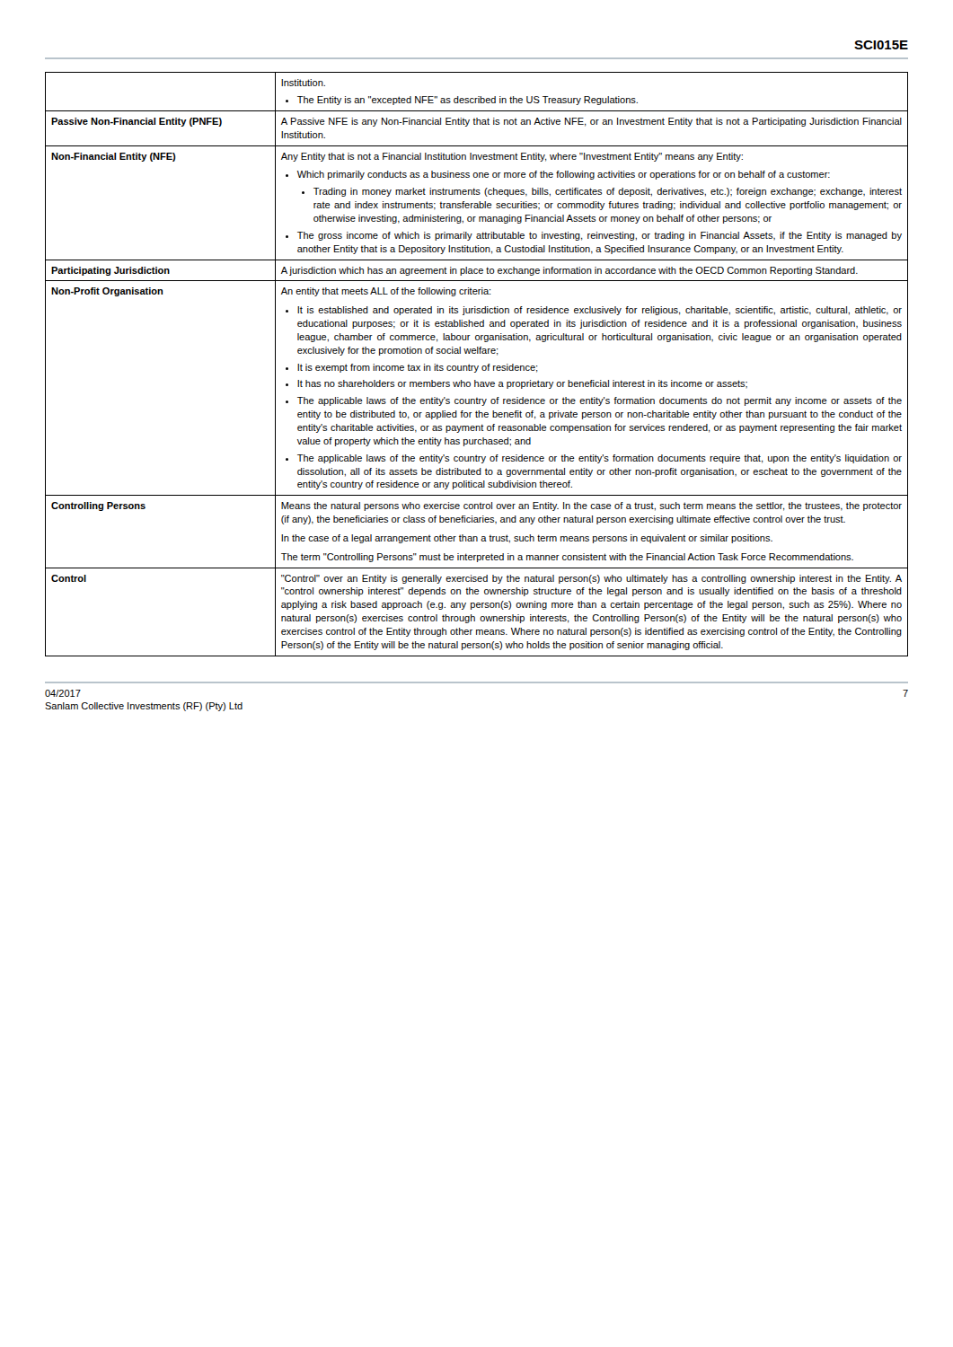SCI015E
| | Institution. The Entity is an "excepted NFE" as described in the US Treasury Regulations. |
| Passive Non-Financial Entity (PNFE) | A Passive NFE is any Non-Financial Entity that is not an Active NFE, or an Investment Entity that is not a Participating Jurisdiction Financial Institution. |
| Non-Financial Entity (NFE) | Any Entity that is not a Financial Institution Investment Entity, where "Investment Entity" means any Entity: Which primarily conducts as a business one or more of the following activities or operations for or on behalf of a customer: Trading in money market instruments (cheques, bills, certificates of deposit, derivatives, etc.); foreign exchange; exchange, interest rate and index instruments; transferable securities; or commodity futures trading; individual and collective portfolio management; or otherwise investing, administering, or managing Financial Assets or money on behalf of other persons; or The gross income of which is primarily attributable to investing, reinvesting, or trading in Financial Assets, if the Entity is managed by another Entity that is a Depository Institution, a Custodial Institution, a Specified Insurance Company, or an Investment Entity. |
| Participating Jurisdiction | A jurisdiction which has an agreement in place to exchange information in accordance with the OECD Common Reporting Standard. |
| Non-Profit Organisation | An entity that meets ALL of the following criteria: It is established and operated in its jurisdiction of residence exclusively for religious, charitable, scientific, artistic, cultural, athletic, or educational purposes; or it is established and operated in its jurisdiction of residence and it is a professional organisation, business league, chamber of commerce, labour organisation, agricultural or horticultural organisation, civic league or an organisation operated exclusively for the promotion of social welfare; It is exempt from income tax in its country of residence; It has no shareholders or members who have a proprietary or beneficial interest in its income or assets; The applicable laws of the entity's country of residence or the entity's formation documents do not permit any income or assets of the entity to be distributed to, or applied for the benefit of, a private person or non-charitable entity other than pursuant to the conduct of the entity's charitable activities, or as payment of reasonable compensation for services rendered, or as payment representing the fair market value of property which the entity has purchased; and The applicable laws of the entity's country of residence or the entity's formation documents require that, upon the entity's liquidation or dissolution, all of its assets be distributed to a governmental entity or other non-profit organisation, or escheat to the government of the entity's country of residence or any political subdivision thereof. |
| Controlling Persons | Means the natural persons who exercise control over an Entity. In the case of a trust, such term means the settlor, the trustees, the protector (if any), the beneficiaries or class of beneficiaries, and any other natural person exercising ultimate effective control over the trust. In the case of a legal arrangement other than a trust, such term means persons in equivalent or similar positions. The term "Controlling Persons" must be interpreted in a manner consistent with the Financial Action Task Force Recommendations. |
| Control | "Control" over an Entity is generally exercised by the natural person(s) who ultimately has a controlling ownership interest in the Entity. A "control ownership interest" depends on the ownership structure of the legal person and is usually identified on the basis of a threshold applying a risk based approach (e.g. any person(s) owning more than a certain percentage of the legal person, such as 25%). Where no natural person(s) exercises control through ownership interests, the Controlling Person(s) of the Entity will be the natural person(s) who exercises control of the Entity through other means. Where no natural person(s) is identified as exercising control of the Entity, the Controlling Person(s) of the Entity will be the natural person(s) who holds the position of senior managing official. |
04/2017
Sanlam Collective Investments (RF) (Pty) Ltd
7